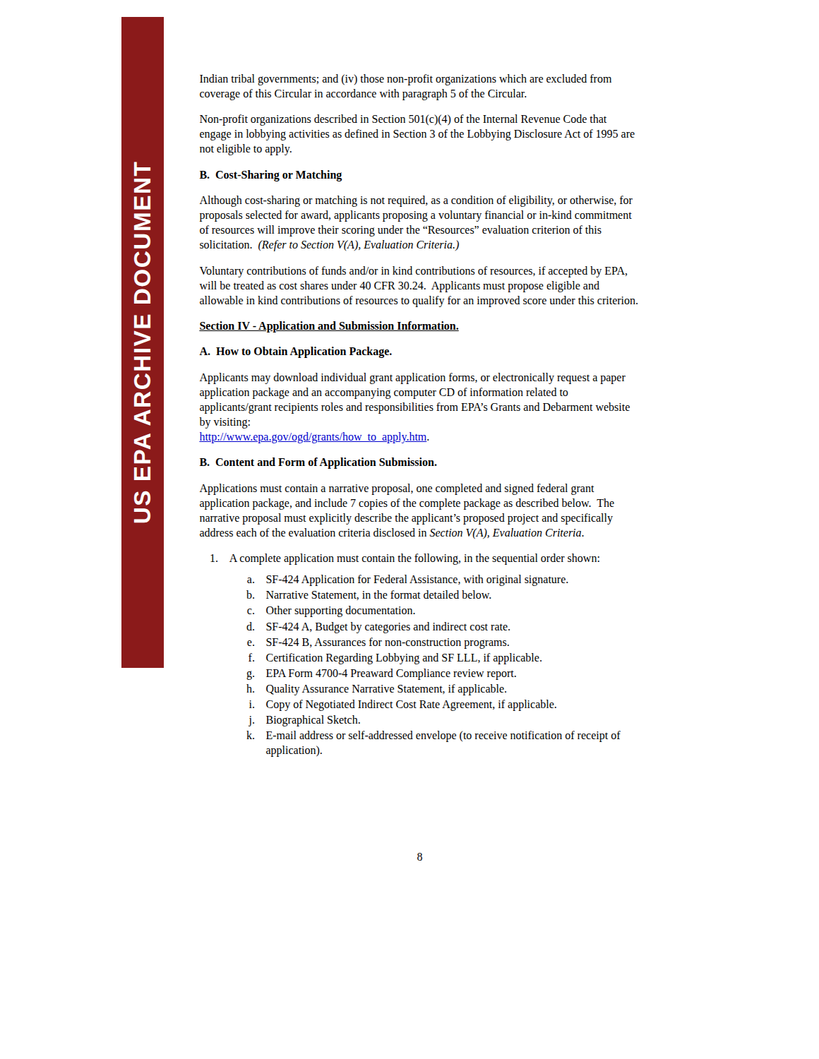US EPA ARCHIVE DOCUMENT
Indian tribal governments; and (iv) those non-profit organizations which are excluded from coverage of this Circular in accordance with paragraph 5 of the Circular.
Non-profit organizations described in Section 501(c)(4) of the Internal Revenue Code that engage in lobbying activities as defined in Section 3 of the Lobbying Disclosure Act of 1995 are not eligible to apply.
B. Cost-Sharing or Matching
Although cost-sharing or matching is not required, as a condition of eligibility, or otherwise, for proposals selected for award, applicants proposing a voluntary financial or in-kind commitment of resources will improve their scoring under the “Resources” evaluation criterion of this solicitation. (Refer to Section V(A), Evaluation Criteria.)
Voluntary contributions of funds and/or in kind contributions of resources, if accepted by EPA, will be treated as cost shares under 40 CFR 30.24. Applicants must propose eligible and allowable in kind contributions of resources to qualify for an improved score under this criterion.
Section IV - Application and Submission Information.
A. How to Obtain Application Package.
Applicants may download individual grant application forms, or electronically request a paper application package and an accompanying computer CD of information related to applicants/grant recipients roles and responsibilities from EPA’s Grants and Debarment website by visiting:
http://www.epa.gov/ogd/grants/how_to_apply.htm.
B. Content and Form of Application Submission.
Applications must contain a narrative proposal, one completed and signed federal grant application package, and include 7 copies of the complete package as described below. The narrative proposal must explicitly describe the applicant’s proposed project and specifically address each of the evaluation criteria disclosed in Section V(A), Evaluation Criteria.
A complete application must contain the following, in the sequential order shown:
SF-424 Application for Federal Assistance, with original signature.
Narrative Statement, in the format detailed below.
Other supporting documentation.
SF-424 A, Budget by categories and indirect cost rate.
SF-424 B, Assurances for non-construction programs.
Certification Regarding Lobbying and SF LLL, if applicable.
EPA Form 4700-4 Preaward Compliance review report.
Quality Assurance Narrative Statement, if applicable.
Copy of Negotiated Indirect Cost Rate Agreement, if applicable.
Biographical Sketch.
E-mail address or self-addressed envelope (to receive notification of receipt of application).
8